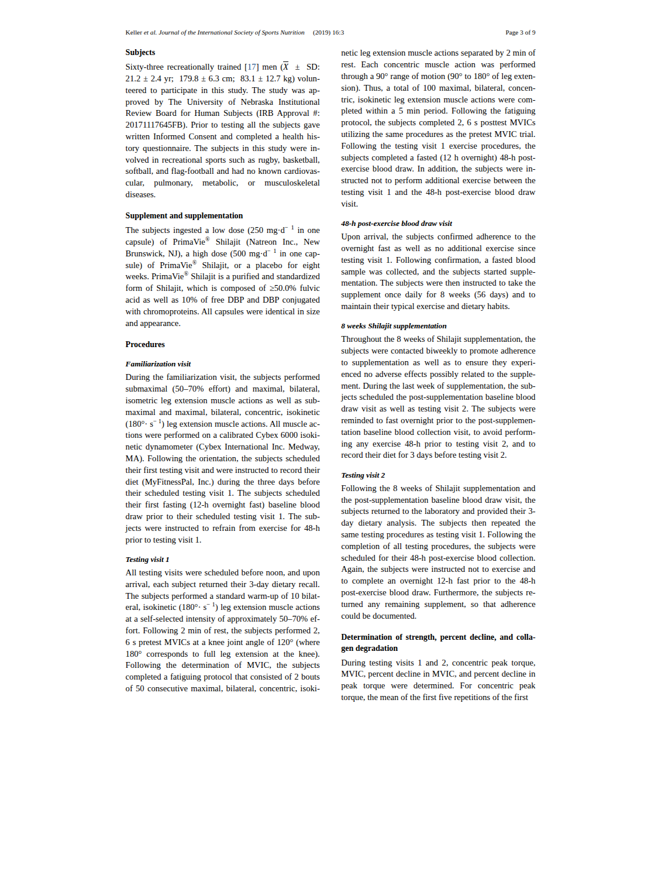Keller et al. Journal of the International Society of Sports Nutrition (2019) 16:3
Page 3 of 9
Subjects
Sixty-three recreationally trained [17] men (X ± SD: 21.2 ± 2.4 yr; 179.8 ± 6.3 cm; 83.1 ± 12.7 kg) volunteered to participate in this study. The study was approved by The University of Nebraska Institutional Review Board for Human Subjects (IRB Approval #: 20171117645FB). Prior to testing all the subjects gave written Informed Consent and completed a health history questionnaire. The subjects in this study were involved in recreational sports such as rugby, basketball, softball, and flag-football and had no known cardiovascular, pulmonary, metabolic, or musculoskeletal diseases.
Supplement and supplementation
The subjects ingested a low dose (250 mg·d− 1 in one capsule) of PrimaVie® Shilajit (Natreon Inc., New Brunswick, NJ), a high dose (500 mg·d− 1 in one capsule) of PrimaVie® Shilajit, or a placebo for eight weeks. PrimaVie® Shilajit is a purified and standardized form of Shilajit, which is composed of ≥50.0% fulvic acid as well as 10% of free DBP and DBP conjugated with chromoproteins. All capsules were identical in size and appearance.
Procedures
Familiarization visit
During the familiarization visit, the subjects performed submaximal (50–70% effort) and maximal, bilateral, isometric leg extension muscle actions as well as submaximal and maximal, bilateral, concentric, isokinetic (180°· s− 1) leg extension muscle actions. All muscle actions were performed on a calibrated Cybex 6000 isokinetic dynamometer (Cybex International Inc. Medway, MA). Following the orientation, the subjects scheduled their first testing visit and were instructed to record their diet (MyFitnessPal, Inc.) during the three days before their scheduled testing visit 1. The subjects scheduled their first fasting (12-h overnight fast) baseline blood draw prior to their scheduled testing visit 1. The subjects were instructed to refrain from exercise for 48-h prior to testing visit 1.
Testing visit 1
All testing visits were scheduled before noon, and upon arrival, each subject returned their 3-day dietary recall. The subjects performed a standard warm-up of 10 bilateral, isokinetic (180°· s− 1) leg extension muscle actions at a self-selected intensity of approximately 50–70% effort. Following 2 min of rest, the subjects performed 2, 6 s pretest MVICs at a knee joint angle of 120° (where 180° corresponds to full leg extension at the knee). Following the determination of MVIC, the subjects completed a fatiguing protocol that consisted of 2 bouts of 50 consecutive maximal, bilateral, concentric, isokinetic leg extension muscle actions separated by 2 min of rest. Each concentric muscle action was performed through a 90° range of motion (90° to 180° of leg extension). Thus, a total of 100 maximal, bilateral, concentric, isokinetic leg extension muscle actions were completed within a 5 min period. Following the fatiguing protocol, the subjects completed 2, 6 s posttest MVICs utilizing the same procedures as the pretest MVIC trial. Following the testing visit 1 exercise procedures, the subjects completed a fasted (12 h overnight) 48-h post-exercise blood draw. In addition, the subjects were instructed not to perform additional exercise between the testing visit 1 and the 48-h post-exercise blood draw visit.
48-h post-exercise blood draw visit
Upon arrival, the subjects confirmed adherence to the overnight fast as well as no additional exercise since testing visit 1. Following confirmation, a fasted blood sample was collected, and the subjects started supplementation. The subjects were then instructed to take the supplement once daily for 8 weeks (56 days) and to maintain their typical exercise and dietary habits.
8 weeks Shilajit supplementation
Throughout the 8 weeks of Shilajit supplementation, the subjects were contacted biweekly to promote adherence to supplementation as well as to ensure they experienced no adverse effects possibly related to the supplement. During the last week of supplementation, the subjects scheduled the post-supplementation baseline blood draw visit as well as testing visit 2. The subjects were reminded to fast overnight prior to the post-supplementation baseline blood collection visit, to avoid performing any exercise 48-h prior to testing visit 2, and to record their diet for 3 days before testing visit 2.
Testing visit 2
Following the 8 weeks of Shilajit supplementation and the post-supplementation baseline blood draw visit, the subjects returned to the laboratory and provided their 3-day dietary analysis. The subjects then repeated the same testing procedures as testing visit 1. Following the completion of all testing procedures, the subjects were scheduled for their 48-h post-exercise blood collection. Again, the subjects were instructed not to exercise and to complete an overnight 12-h fast prior to the 48-h post-exercise blood draw. Furthermore, the subjects returned any remaining supplement, so that adherence could be documented.
Determination of strength, percent decline, and collagen degradation
During testing visits 1 and 2, concentric peak torque, MVIC, percent decline in MVIC, and percent decline in peak torque were determined. For concentric peak torque, the mean of the first five repetitions of the first